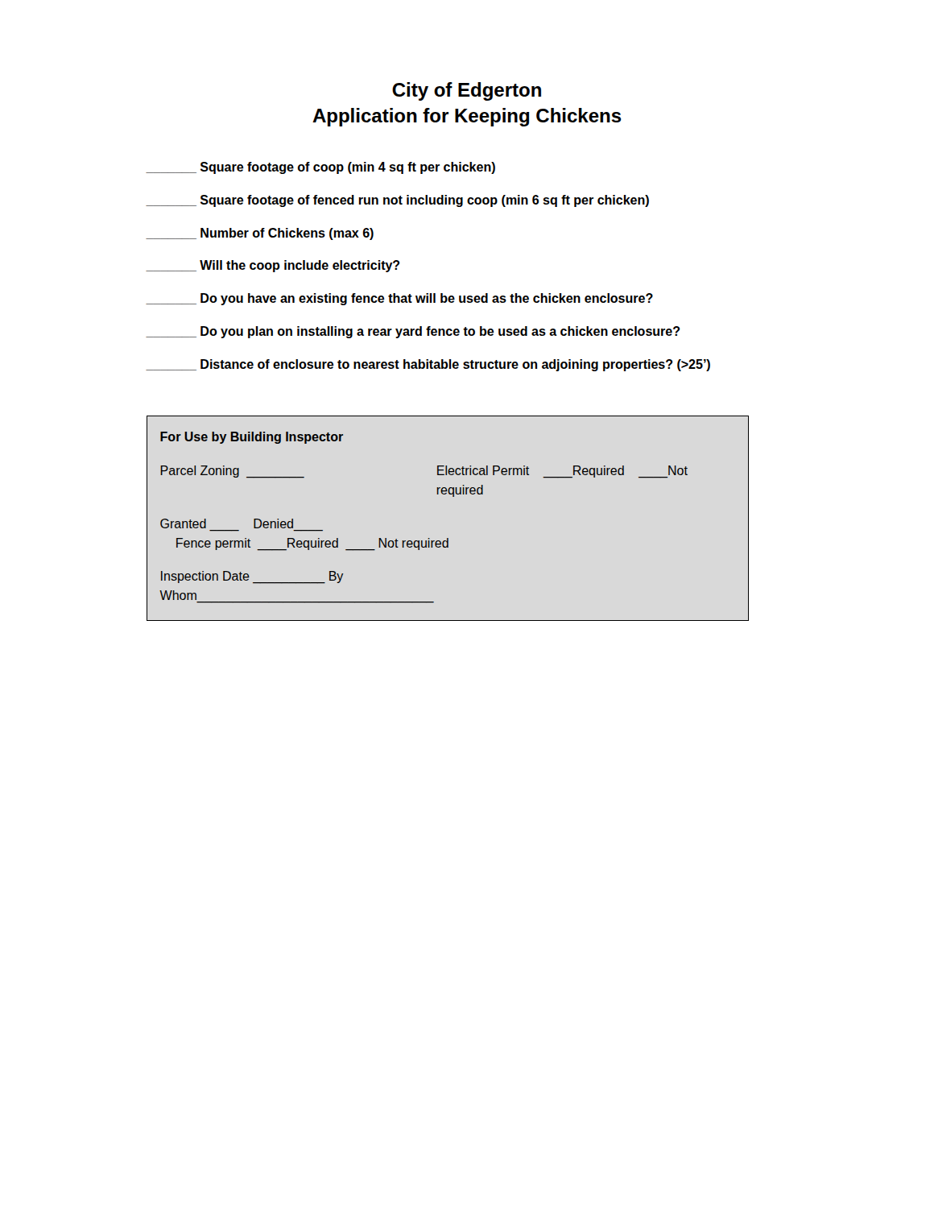City of Edgerton
Application for Keeping Chickens
_______ Square footage of coop (min 4 sq ft per chicken)
_______ Square footage of fenced run not including coop (min 6 sq ft per chicken)
_______ Number of Chickens (max 6)
_______ Will the coop include electricity?
_______ Do you have an existing fence that will be used as the chicken enclosure?
_______ Do you plan on installing a rear yard fence to be used as a chicken enclosure?
_______ Distance of enclosure to nearest habitable structure on adjoining properties? (>25’)
For Use by Building Inspector
Parcel Zoning ________
Electrical Permit ____Required ____Not required
Granted ____ Denied____
Fence permit ____Required ____ Not required
Inspection Date __________ By Whom_________________________________